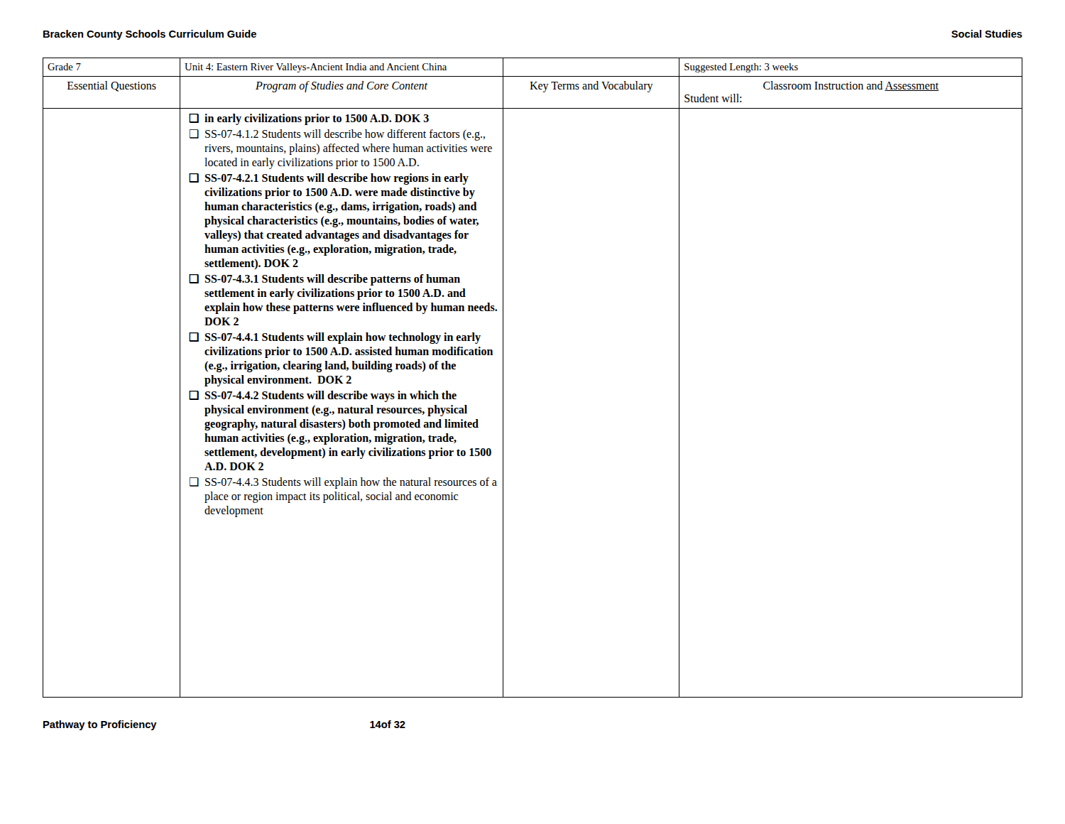Bracken County Schools Curriculum Guide
Social Studies
| Grade 7 | Unit 4: Eastern River Valleys-Ancient India and Ancient China | | Suggested Length: 3 weeks |
| Essential Questions | Program of Studies and Core Content | Key Terms and Vocabulary | Classroom Instruction and Assessment Student will: |
| | in early civilizations prior to 1500 A.D. DOK 3 SS-07-4.1.2 Students will describe how different factors (e.g., rivers, mountains, plains) affected where human activities were located in early civilizations prior to 1500 A.D. SS-07-4.2.1 Students will describe how regions in early civilizations prior to 1500 A.D. were made distinctive by human characteristics (e.g., dams, irrigation, roads) and physical characteristics (e.g., mountains, bodies of water, valleys) that created advantages and disadvantages for human activities (e.g., exploration, migration, trade, settlement). DOK 2 SS-07-4.3.1 Students will describe patterns of human settlement in early civilizations prior to 1500 A.D. and explain how these patterns were influenced by human needs. DOK 2 SS-07-4.4.1 Students will explain how technology in early civilizations prior to 1500 A.D. assisted human modification (e.g., irrigation, clearing land, building roads) of the physical environment. DOK 2 SS-07-4.4.2 Students will describe ways in which the physical environment (e.g., natural resources, physical geography, natural disasters) both promoted and limited human activities (e.g., exploration, migration, trade, settlement, development) in early civilizations prior to 1500 A.D. DOK 2 SS-07-4.4.3 Students will explain how the natural resources of a place or region impact its political, social and economic development | | |
Pathway to Proficiency
14of 32